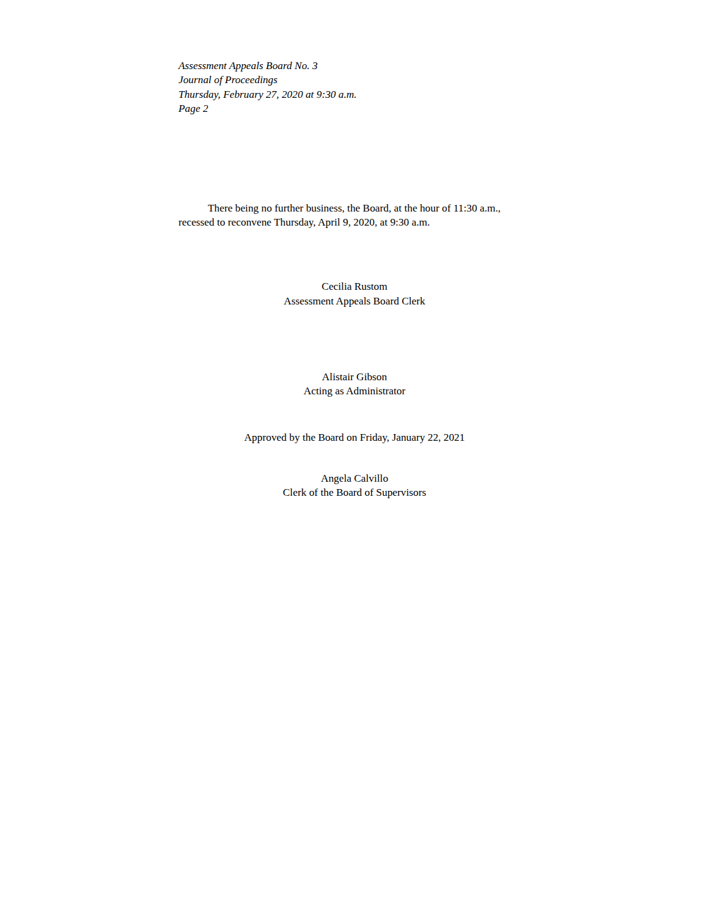Assessment Appeals Board No. 3
Journal of Proceedings
Thursday, February 27, 2020 at 9:30 a.m.
Page 2
There being no further business, the Board, at the hour of 11:30 a.m., recessed to reconvene Thursday, April 9, 2020, at 9:30 a.m.
Cecilia Rustom
Assessment Appeals Board Clerk
Alistair Gibson
Acting as Administrator
Approved by the Board on Friday, January 22, 2021
Angela Calvillo
Clerk of the Board of Supervisors